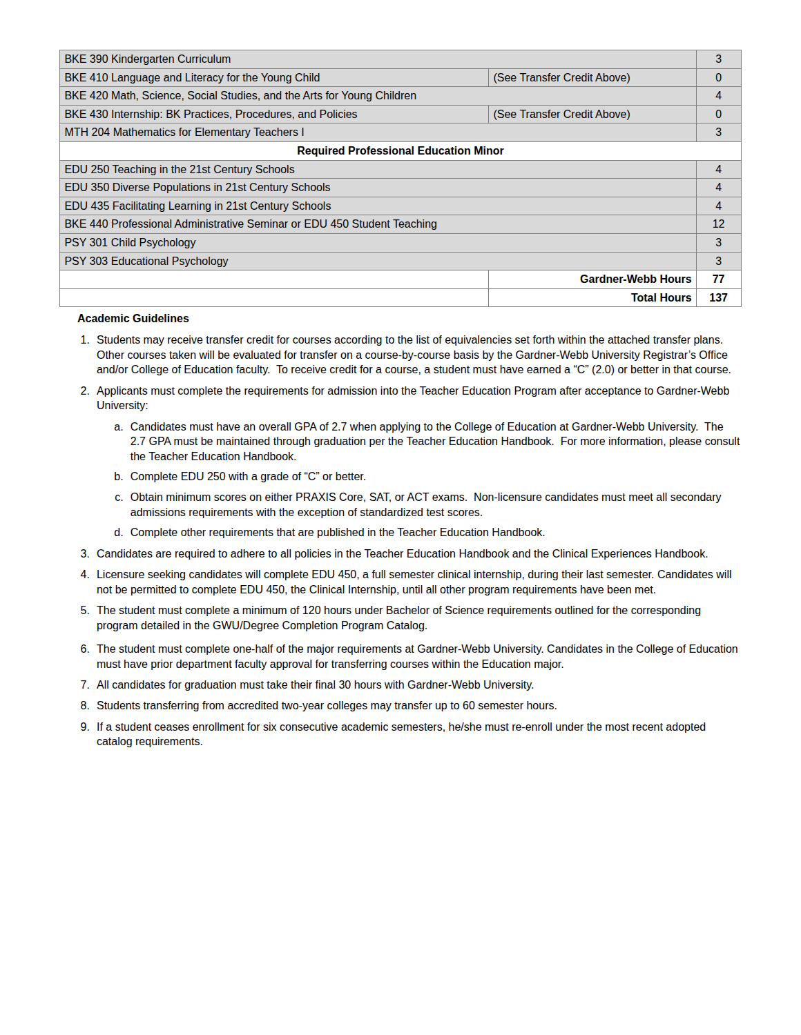| BKE 390 Kindergarten Curriculum | 3 |
| BKE 410 Language and Literacy for the Young Child | (See Transfer Credit Above) | 0 |
| BKE 420 Math, Science, Social Studies, and the Arts for Young Children | 4 |
| BKE 430 Internship: BK Practices, Procedures, and Policies | (See Transfer Credit Above) | 0 |
| MTH 204 Mathematics for Elementary Teachers I | 3 |
| Required Professional Education Minor |
| EDU 250 Teaching in the 21st Century Schools | 4 |
| EDU 350 Diverse Populations in 21st Century Schools | 4 |
| EDU 435 Facilitating Learning in 21st Century Schools | 4 |
| BKE 440 Professional Administrative Seminar or EDU 450 Student Teaching | 12 |
| PSY 301 Child Psychology | 3 |
| PSY 303 Educational Psychology | 3 |
| | Gardner-Webb Hours | 77 |
| | Total Hours | 137 |
Academic Guidelines
Students may receive transfer credit for courses according to the list of equivalencies set forth within the attached transfer plans. Other courses taken will be evaluated for transfer on a course-by-course basis by the Gardner-Webb University Registrar’s Office and/or College of Education faculty. To receive credit for a course, a student must have earned a “C” (2.0) or better in that course.
Applicants must complete the requirements for admission into the Teacher Education Program after acceptance to Gardner-Webb University:
Candidates must have an overall GPA of 2.7 when applying to the College of Education at Gardner-Webb University. The 2.7 GPA must be maintained through graduation per the Teacher Education Handbook. For more information, please consult the Teacher Education Handbook.
Complete EDU 250 with a grade of “C” or better.
Obtain minimum scores on either PRAXIS Core, SAT, or ACT exams. Non-licensure candidates must meet all secondary admissions requirements with the exception of standardized test scores.
Complete other requirements that are published in the Teacher Education Handbook.
Candidates are required to adhere to all policies in the Teacher Education Handbook and the Clinical Experiences Handbook.
Licensure seeking candidates will complete EDU 450, a full semester clinical internship, during their last semester. Candidates will not be permitted to complete EDU 450, the Clinical Internship, until all other program requirements have been met.
The student must complete a minimum of 120 hours under Bachelor of Science requirements outlined for the corresponding program detailed in the GWU/Degree Completion Program Catalog.
The student must complete one-half of the major requirements at Gardner-Webb University. Candidates in the College of Education must have prior department faculty approval for transferring courses within the Education major.
All candidates for graduation must take their final 30 hours with Gardner-Webb University.
Students transferring from accredited two-year colleges may transfer up to 60 semester hours.
If a student ceases enrollment for six consecutive academic semesters, he/she must re-enroll under the most recent adopted catalog requirements.